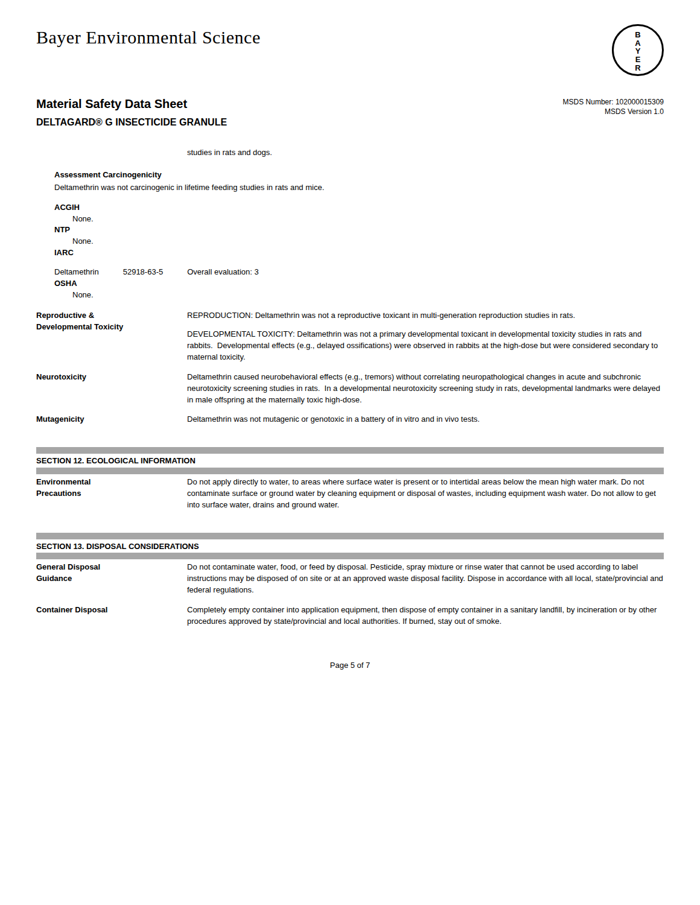Bayer Environmental Science
BAYER
Material Safety Data Sheet
DELTAGARD® G INSECTICIDE GRANULE
MSDS Number: 102000015309
MSDS Version 1.0
studies in rats and dogs.
Assessment Carcinogenicity
Deltamethrin was not carcinogenic in lifetime feeding studies in rats and mice.
ACGIH
None.
NTP
None.
IARC
| Deltamethrin | 52918-63-5 | Overall evaluation: 3 |
OSHA
None.
| Reproductive & Developmental Toxicity | REPRODUCTION: Deltamethrin was not a reproductive toxicant in multi-generation reproduction studies in rats. DEVELOPMENTAL TOXICITY: Deltamethrin was not a primary developmental toxicant in developmental toxicity studies in rats and rabbits. Developmental effects (e.g., delayed ossifications) were observed in rabbits at the high-dose but were considered secondary to maternal toxicity. |
| Neurotoxicity | Deltamethrin caused neurobehavioral effects (e.g., tremors) without correlating neuropathological changes in acute and subchronic neurotoxicity screening studies in rats. In a developmental neurotoxicity screening study in rats, developmental landmarks were delayed in male offspring at the maternally toxic high-dose. |
| Mutagenicity | Deltamethrin was not mutagenic or genotoxic in a battery of in vitro and in vivo tests. |
SECTION 12. ECOLOGICAL INFORMATION
| Environmental Precautions | Do not apply directly to water, to areas where surface water is present or to intertidal areas below the mean high water mark. Do not contaminate surface or ground water by cleaning equipment or disposal of wastes, including equipment wash water. Do not allow to get into surface water, drains and ground water. |
SECTION 13. DISPOSAL CONSIDERATIONS
| General Disposal Guidance | Do not contaminate water, food, or feed by disposal. Pesticide, spray mixture or rinse water that cannot be used according to label instructions may be disposed of on site or at an approved waste disposal facility. Dispose in accordance with all local, state/provincial and federal regulations. |
| Container Disposal | Completely empty container into application equipment, then dispose of empty container in a sanitary landfill, by incineration or by other procedures approved by state/provincial and local authorities. If burned, stay out of smoke. |
Page 5 of 7